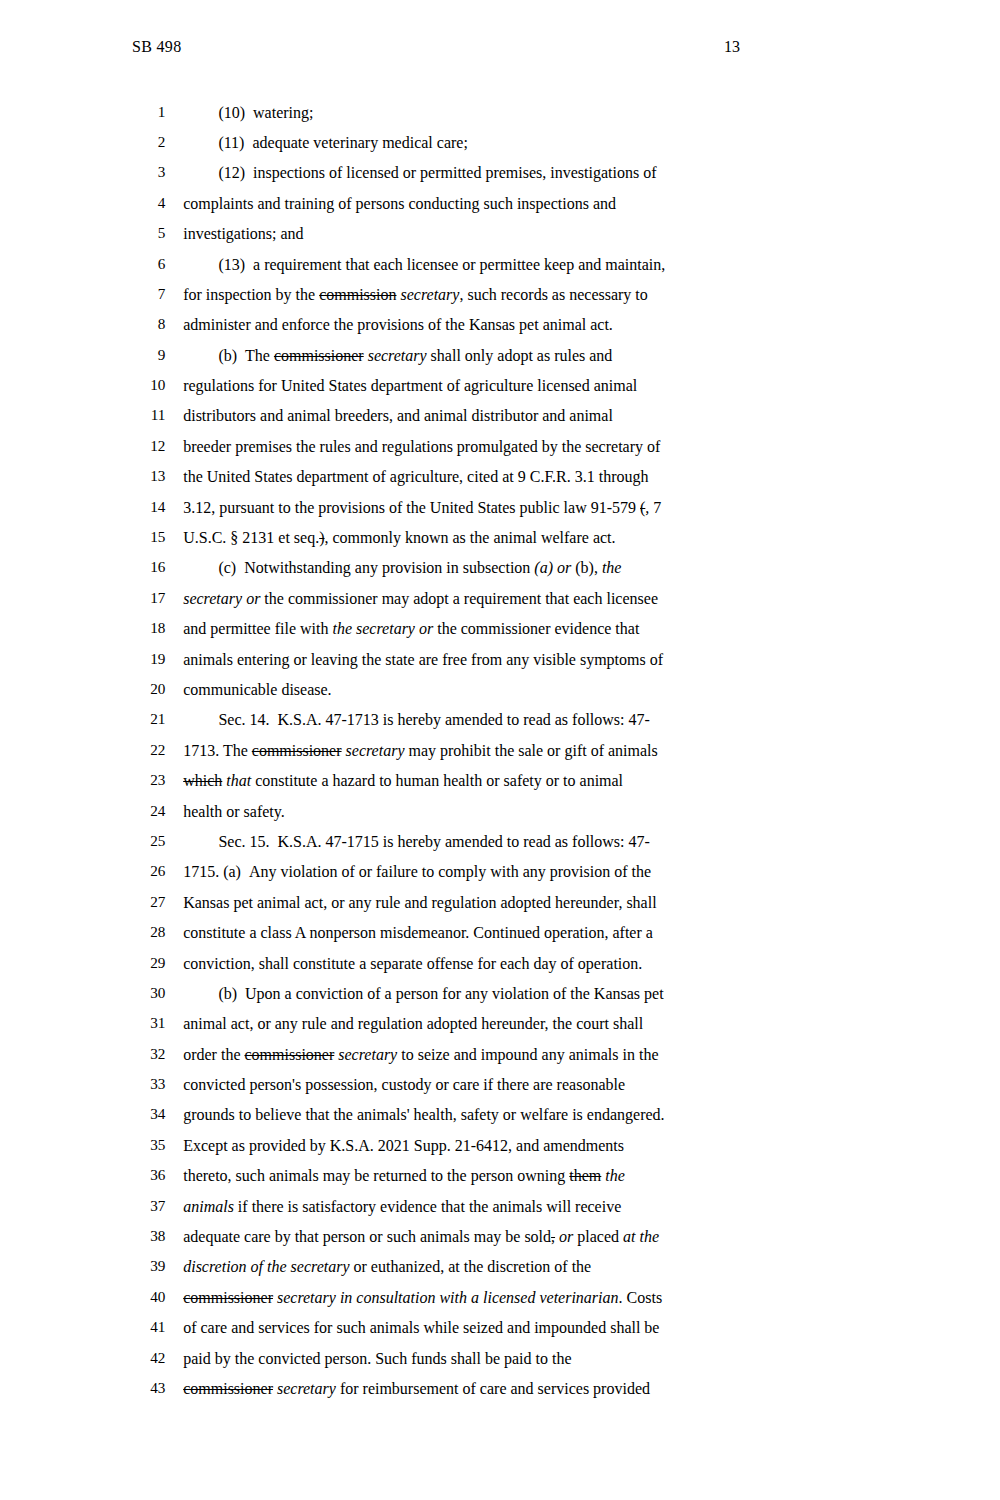SB 498 13
(10) watering;
(11) adequate veterinary medical care;
(12) inspections of licensed or permitted premises, investigations of
complaints and training of persons conducting such inspections and
investigations; and
(13) a requirement that each licensee or permittee keep and maintain,
for inspection by the commission secretary, such records as necessary to
administer and enforce the provisions of the Kansas pet animal act.
(b) The commissioner secretary shall only adopt as rules and
regulations for United States department of agriculture licensed animal
distributors and animal breeders, and animal distributor and animal
breeder premises the rules and regulations promulgated by the secretary of
the United States department of agriculture, cited at 9 C.F.R. 3.1 through
3.12, pursuant to the provisions of the United States public law 91-579 (, 7
U.S.C. § 2131 et seq.), commonly known as the animal welfare act.
(c) Notwithstanding any provision in subsection (a) or (b), the
secretary or the commissioner may adopt a requirement that each licensee
and permittee file with the secretary or the commissioner evidence that
animals entering or leaving the state are free from any visible symptoms of
communicable disease.
Sec. 14. K.S.A. 47-1713 is hereby amended to read as follows: 47-
1713. The commissioner secretary may prohibit the sale or gift of animals
which that constitute a hazard to human health or safety or to animal
health or safety.
Sec. 15. K.S.A. 47-1715 is hereby amended to read as follows: 47-
1715. (a) Any violation of or failure to comply with any provision of the
Kansas pet animal act, or any rule and regulation adopted hereunder, shall
constitute a class A nonperson misdemeanor. Continued operation, after a
conviction, shall constitute a separate offense for each day of operation.
(b) Upon a conviction of a person for any violation of the Kansas pet
animal act, or any rule and regulation adopted hereunder, the court shall
order the commissioner secretary to seize and impound any animals in the
convicted person's possession, custody or care if there are reasonable
grounds to believe that the animals' health, safety or welfare is endangered.
Except as provided by K.S.A. 2021 Supp. 21-6412, and amendments
thereto, such animals may be returned to the person owning them the
animals if there is satisfactory evidence that the animals will receive
adequate care by that person or such animals may be sold, or placed at the
discretion of the secretary or euthanized, at the discretion of the
commissioner secretary in consultation with a licensed veterinarian. Costs
of care and services for such animals while seized and impounded shall be
paid by the convicted person. Such funds shall be paid to the
commissioner secretary for reimbursement of care and services provided